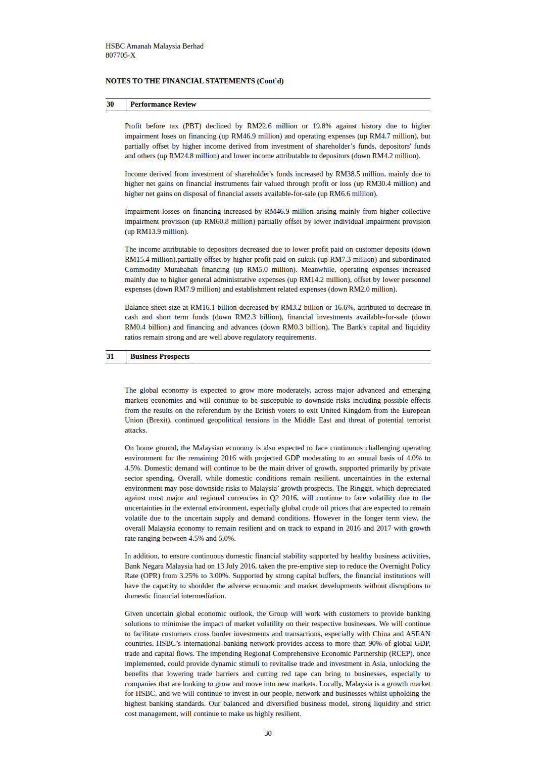HSBC Amanah Malaysia Berhad
807705-X
NOTES TO THE FINANCIAL STATEMENTS (Cont'd)
30
Performance Review
Profit before tax (PBT) declined by RM22.6 million or 19.8% against history due to higher impairment loses on financing (up RM46.9 million) and operating expenses (up RM4.7 million), but partially offset by higher income derived from investment of shareholder’s funds, depositors' funds and others (up RM24.8 million) and lower income attributable to depositors (down RM4.2 million).
Income derived from investment of shareholder's funds increased by RM38.5 million, mainly due to higher net gains on financial instruments fair valued through profit or loss (up RM30.4 million) and higher net gains on disposal of financial assets available-for-sale (up RM6.6 million).
Impairment losses on financing increased by RM46.9 million arising mainly from higher collective impairment provision (up RM60.8 million) partially offset by lower individual impairment provision (up RM13.9 million).
The income attributable to depositors decreased due to lower profit paid on customer deposits (down RM15.4 million),partially offset by higher profit paid on sukuk (up RM7.3 million) and subordinated Commodity Murabahah financing (up RM5.0 million). Meanwhile, operating expenses increased mainly due to higher general administrative expenses (up RM14.2 million), offset by lower personnel expenses (down RM7.9 million) and establishment related expenses (down RM2.0 million).
Balance sheet size at RM16.1 billion decreased by RM3.2 billion or 16.6%, attributed to decrease in cash and short term funds (down RM2.3 billion), financial investments available-for-sale (down RM0.4 billion) and financing and advances (down RM0.3 billion). The Bank's capital and liquidity ratios remain strong and are well above regulatory requirements.
31
Business Prospects
The global economy is expected to grow more moderately, across major advanced and emerging markets economies and will continue to be susceptible to downside risks including possible effects from the results on the referendum by the British voters to exit United Kingdom from the European Union (Brexit), continued geopolitical tensions in the Middle East and threat of potential terrorist attacks.
On home ground, the Malaysian economy is also expected to face continuous challenging operating environment for the remaining 2016 with projected GDP moderating to an annual basis of 4.0% to 4.5%. Domestic demand will continue to be the main driver of growth, supported primarily by private sector spending. Overall, while domestic conditions remain resilient, uncertainties in the external environment may pose downside risks to Malaysia’ growth prospects. The Ringgit, which depreciated against most major and regional currencies in Q2 2016, will continue to face volatility due to the uncertainties in the external environment, especially global crude oil prices that are expected to remain volatile due to the uncertain supply and demand conditions. However in the longer term view, the overall Malaysia economy to remain resilient and on track to expand in 2016 and 2017 with growth rate ranging between 4.5% and 5.0%.
In addition, to ensure continuous domestic financial stability supported by healthy business activities, Bank Negara Malaysia had on 13 July 2016, taken the pre-emptive step to reduce the Overnight Policy Rate (OPR) from 3.25% to 3.00%. Supported by strong capital buffers, the financial institutions will have the capacity to shoulder the adverse economic and market developments without disruptions to domestic financial intermediation.
Given uncertain global economic outlook, the Group will work with customers to provide banking solutions to minimise the impact of market volatility on their respective businesses. We will continue to facilitate customers cross border investments and transactions, especially with China and ASEAN countries. HSBC’s international banking network provides access to more than 90% of global GDP, trade and capital flows. The impending Regional Comprehensive Economic Partnership (RCEP), once implemented, could provide dynamic stimuli to revitalise trade and investment in Asia, unlocking the benefits that lowering trade barriers and cutting red tape can bring to businesses, especially to companies that are looking to grow and move into new markets. Locally, Malaysia is a growth market for HSBC, and we will continue to invest in our people, network and businesses whilst upholding the highest banking standards. Our balanced and diversified business model, strong liquidity and strict cost management, will continue to make us highly resilient.
30